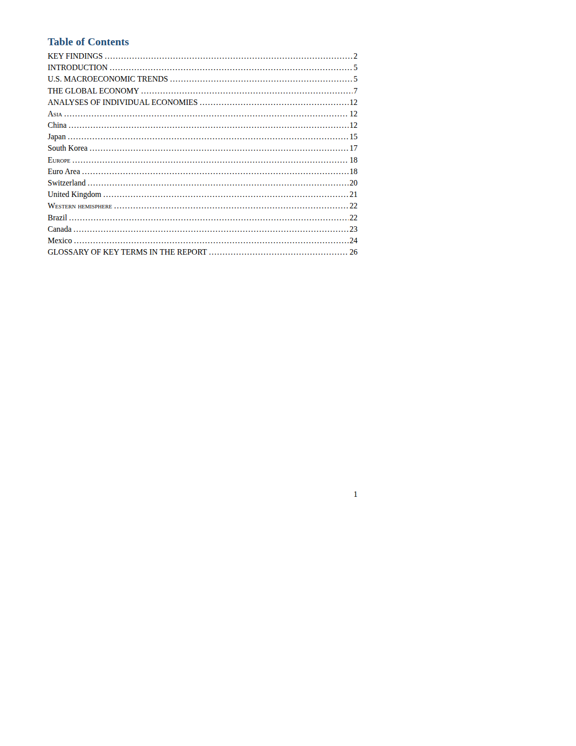Table of Contents
KEY FINDINGS .................................................................................................................. 2
INTRODUCTION ..................................................................................................................... 5
U.S. MACROECONOMIC TRENDS ......................................................................................... 5
THE GLOBAL ECONOMY ..................................................................................................... 7
ANALYSES OF INDIVIDUAL ECONOMIES ....................................................................... 12
Asia ....................................................................................................................................... 12
China ................................................................................................................................. 12
Japan ................................................................................................................................. 15
South Korea ................................................................................................................. 17
Europe ................................................................................................................................. 18
Euro Area ....................................................................................................................... 18
Switzerland ................................................................................................................... 20
United Kingdom ........................................................................................................... 21
Western Hemisphere ....................................................................................................... 22
Brazil ............................................................................................................................... 22
Canada ............................................................................................................................. 23
Mexico ............................................................................................................................. 24
GLOSSARY OF KEY TERMS IN THE REPORT .................................................................. 26
1